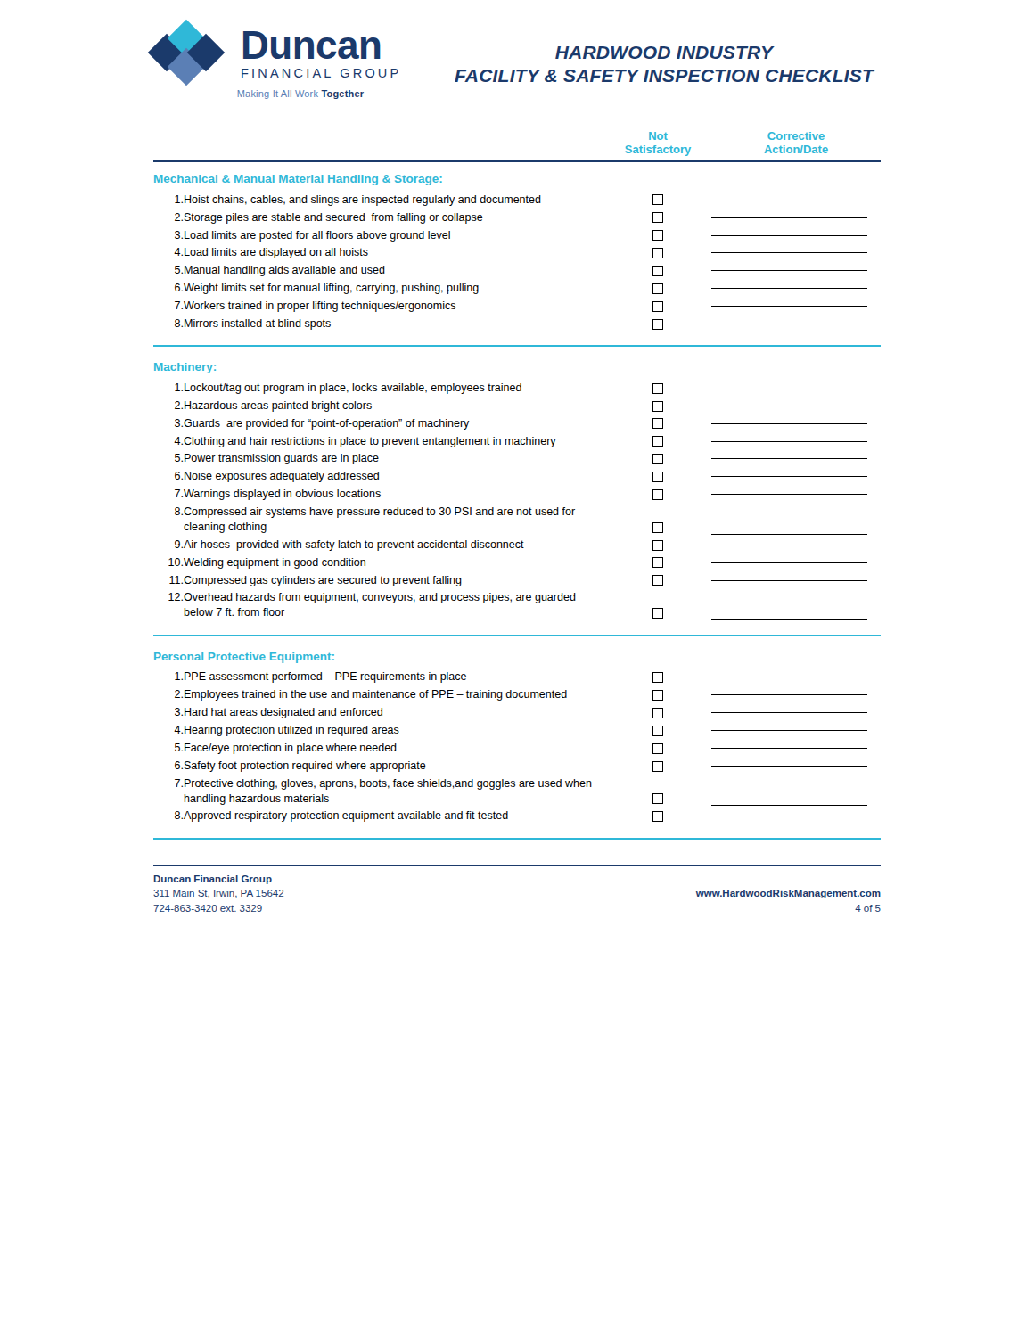Duncan
FINANCIAL GROUP
Making It All Work Together
HARDWOOD INDUSTRY
FACILITY & SAFETY INSPECTION CHECKLIST
Not
Satisfactory
Corrective
Action/Date
Mechanical & Manual Material Handling & Storage:
| 1. | Hoist chains, cables, and slings are inspected regularly and documented | | |
| 2. | Storage piles are stable and secured from falling or collapse | | |
| 3. | Load limits are posted for all floors above ground level | | |
| 4. | Load limits are displayed on all hoists | | |
| 5. | Manual handling aids available and used | | |
| 6. | Weight limits set for manual lifting, carrying, pushing, pulling | | |
| 7. | Workers trained in proper lifting techniques/ergonomics | | |
| 8. | Mirrors installed at blind spots | | |
Machinery:
| 1. | Lockout/tag out program in place, locks available, employees trained | | |
| 2. | Hazardous areas painted bright colors | | |
| 3. | Guards are provided for “point-of-operation” of machinery | | |
| 4. | Clothing and hair restrictions in place to prevent entanglement in machinery | | |
| 5. | Power transmission guards are in place | | |
| 6. | Noise exposures adequately addressed | | |
| 7. | Warnings displayed in obvious locations | | |
| 8. | Compressed air systems have pressure reduced to 30 PSI and are not used for cleaning clothing | | |
| 9. | Air hoses provided with safety latch to prevent accidental disconnect | | |
| 10. | Welding equipment in good condition | | |
| 11. | Compressed gas cylinders are secured to prevent falling | | |
| 12. | Overhead hazards from equipment, conveyors, and process pipes, are guarded below 7 ft. from floor | | |
Personal Protective Equipment:
| 1. | PPE assessment performed – PPE requirements in place | | |
| 2. | Employees trained in the use and maintenance of PPE – training documented | | |
| 3. | Hard hat areas designated and enforced | | |
| 4. | Hearing protection utilized in required areas | | |
| 5. | Face/eye protection in place where needed | | |
| 6. | Safety foot protection required where appropriate | | |
| 7. | Protective clothing, gloves, aprons, boots, face shields,and goggles are used when handling hazardous materials | | |
| 8. | Approved respiratory protection equipment available and fit tested | | |
Duncan Financial Group
311 Main St, Irwin, PA 15642
724-863-3420 ext. 3329
www.HardwoodRiskManagement.com
4 of 5